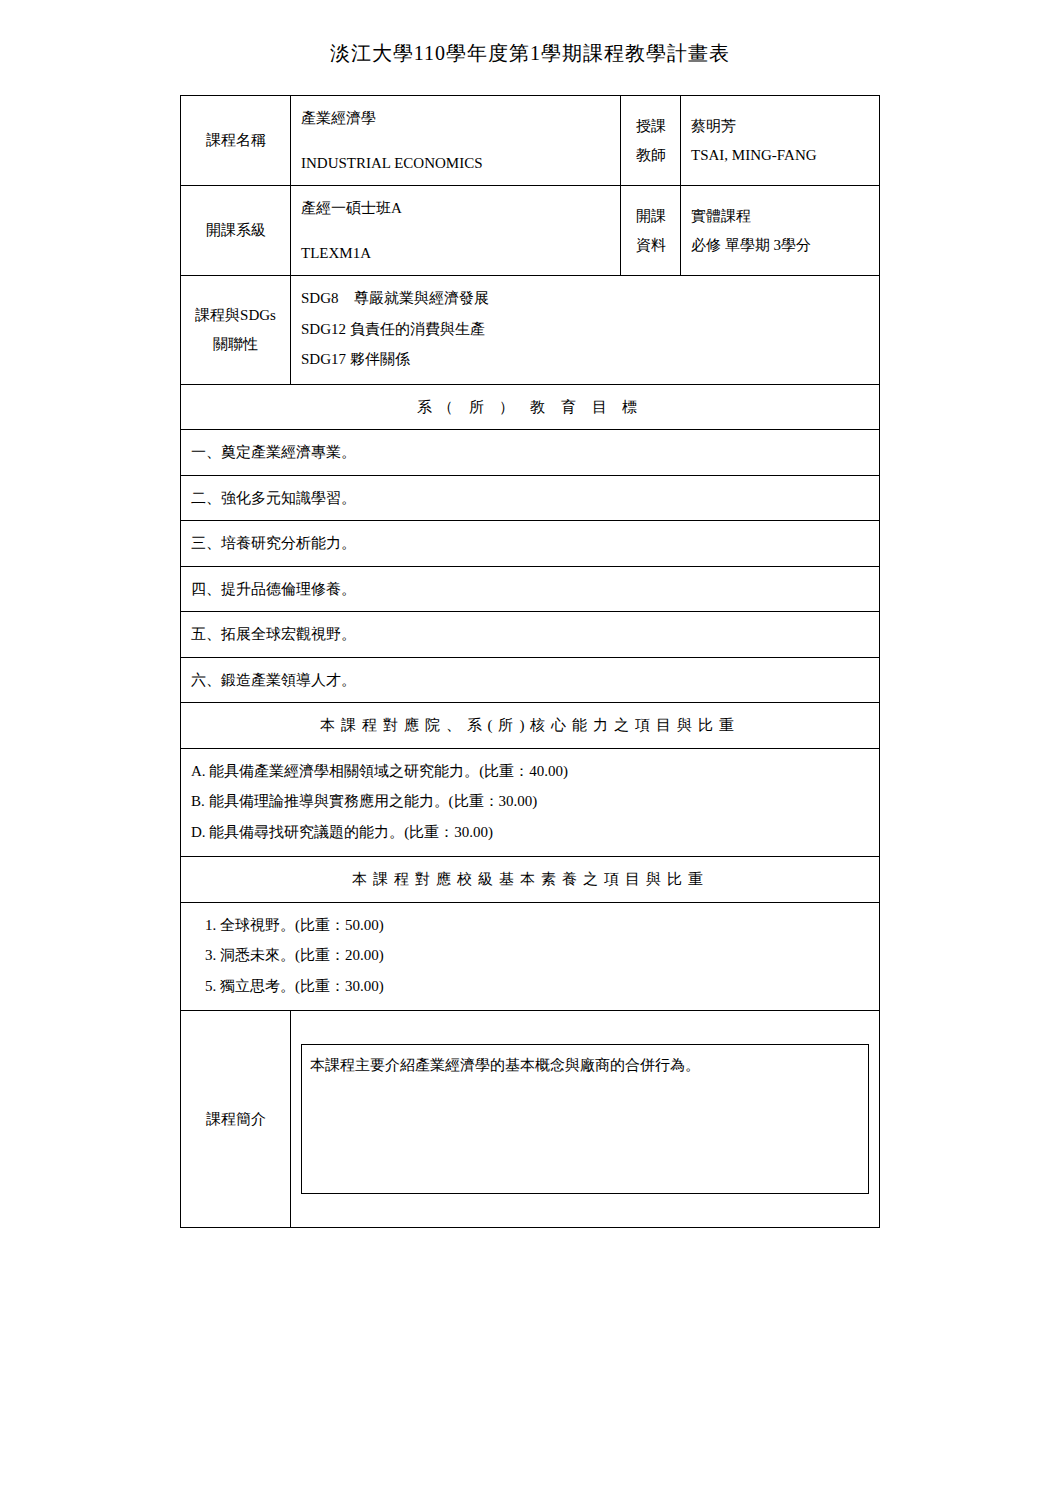淡江大學110學年度第1學期課程教學計畫表
| 課程名稱 | 產業經濟學 | 授課 教師 | 蔡明芳 TSAI, MING-FANG |
| INDUSTRIAL ECONOMICS |
| 開課系級 | 產經一碩士班A | 開課 資料 | 實體課程 必修 單學期 3學分 |
| TLEXM1A |
| 課程與SDGs 關聯性 | SDG8 尊嚴就業與經濟發展 SDG12 負責任的消費與生產 SDG17 夥伴關係 |
| 系（ 所 ） 教 育 目 標 |
| 一、奠定產業經濟專業。 |
| 二、強化多元知識學習。 |
| 三、培養研究分析能力。 |
| 四、提升品德倫理修養。 |
| 五、拓展全球宏觀視野。 |
| 六、鍛造產業領導人才。 |
| 本課程對應院、系(所)核心能力之項目與比重 |
| A. 能具備產業經濟學相關領域之研究能力。(比重：40.00) B. 能具備理論推導與實務應用之能力。(比重：30.00) D. 能具備尋找研究議題的能力。(比重：30.00) |
| 本課程對應校級基本素養之項目與比重 |
| 1. 全球視野。(比重：50.00) 3. 洞悉未來。(比重：20.00) 5. 獨立思考。(比重：30.00) |
| 課程簡介 | 本課程主要介紹產業經濟學的基本概念與廠商的合併行為。 |